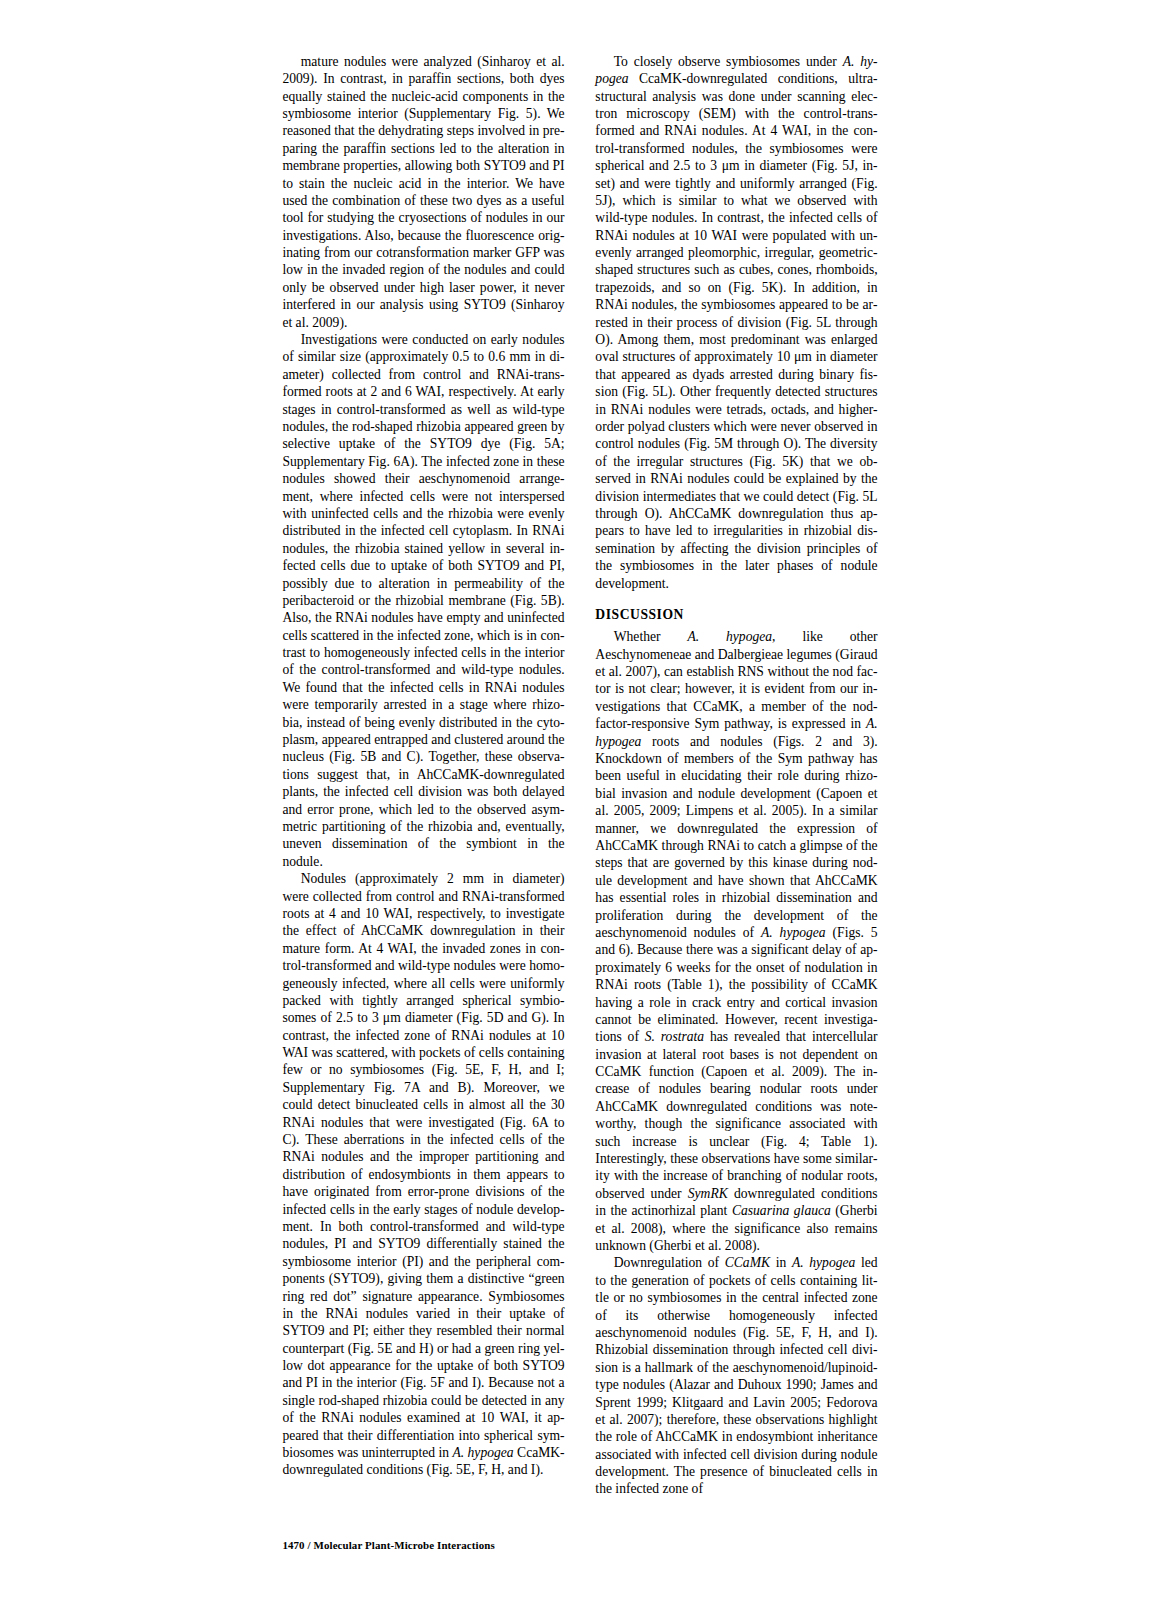mature nodules were analyzed (Sinharoy et al. 2009). In contrast, in paraffin sections, both dyes equally stained the nucleic-acid components in the symbiosome interior (Supplementary Fig. 5). We reasoned that the dehydrating steps involved in preparing the paraffin sections led to the alteration in membrane properties, allowing both SYTO9 and PI to stain the nucleic acid in the interior. We have used the combination of these two dyes as a useful tool for studying the cryosections of nodules in our investigations. Also, because the fluorescence originating from our cotransformation marker GFP was low in the invaded region of the nodules and could only be observed under high laser power, it never interfered in our analysis using SYTO9 (Sinharoy et al. 2009).
Investigations were conducted on early nodules of similar size (approximately 0.5 to 0.6 mm in diameter) collected from control and RNAi-transformed roots at 2 and 6 WAI, respectively. At early stages in control-transformed as well as wild-type nodules, the rod-shaped rhizobia appeared green by selective uptake of the SYTO9 dye (Fig. 5A; Supplementary Fig. 6A). The infected zone in these nodules showed their aeschynomenoid arrangement, where infected cells were not interspersed with uninfected cells and the rhizobia were evenly distributed in the infected cell cytoplasm. In RNAi nodules, the rhizobia stained yellow in several infected cells due to uptake of both SYTO9 and PI, possibly due to alteration in permeability of the peribacteroid or the rhizobial membrane (Fig. 5B). Also, the RNAi nodules have empty and uninfected cells scattered in the infected zone, which is in contrast to homogeneously infected cells in the interior of the control-transformed and wild-type nodules. We found that the infected cells in RNAi nodules were temporarily arrested in a stage where rhizobia, instead of being evenly distributed in the cytoplasm, appeared entrapped and clustered around the nucleus (Fig. 5B and C). Together, these observations suggest that, in AhCCaMK-downregulated plants, the infected cell division was both delayed and error prone, which led to the observed asymmetric partitioning of the rhizobia and, eventually, uneven dissemination of the symbiont in the nodule.
Nodules (approximately 2 mm in diameter) were collected from control and RNAi-transformed roots at 4 and 10 WAI, respectively, to investigate the effect of AhCCaMK downregulation in their mature form. At 4 WAI, the invaded zones in control-transformed and wild-type nodules were homogeneously infected, where all cells were uniformly packed with tightly arranged spherical symbiosomes of 2.5 to 3 μm diameter (Fig. 5D and G). In contrast, the infected zone of RNAi nodules at 10 WAI was scattered, with pockets of cells containing few or no symbiosomes (Fig. 5E, F, H, and I; Supplementary Fig. 7A and B). Moreover, we could detect binucleated cells in almost all the 30 RNAi nodules that were investigated (Fig. 6A to C). These aberrations in the infected cells of the RNAi nodules and the improper partitioning and distribution of endosymbionts in them appears to have originated from error-prone divisions of the infected cells in the early stages of nodule development. In both control-transformed and wild-type nodules, PI and SYTO9 differentially stained the symbiosome interior (PI) and the peripheral components (SYTO9), giving them a distinctive “green ring red dot” signature appearance. Symbiosomes in the RNAi nodules varied in their uptake of SYTO9 and PI; either they resembled their normal counterpart (Fig. 5E and H) or had a green ring yellow dot appearance for the uptake of both SYTO9 and PI in the interior (Fig. 5F and I). Because not a single rod-shaped rhizobia could be detected in any of the RNAi nodules examined at 10 WAI, it appeared that their differentiation into spherical symbiosomes was uninterrupted in A. hypogea CcaMK-downregulated conditions (Fig. 5E, F, H, and I).
To closely observe symbiosomes under A. hypogea CcaMK-downregulated conditions, ultrastructural analysis was done under scanning electron microscopy (SEM) with the control-transformed and RNAi nodules. At 4 WAI, in the control-transformed nodules, the symbiosomes were spherical and 2.5 to 3 μm in diameter (Fig. 5J, inset) and were tightly and uniformly arranged (Fig. 5J), which is similar to what we observed with wild-type nodules. In contrast, the infected cells of RNAi nodules at 10 WAI were populated with unevenly arranged pleomorphic, irregular, geometric-shaped structures such as cubes, cones, rhomboids, trapezoids, and so on (Fig. 5K). In addition, in RNAi nodules, the symbiosomes appeared to be arrested in their process of division (Fig. 5L through O). Among them, most predominant was enlarged oval structures of approximately 10 μm in diameter that appeared as dyads arrested during binary fission (Fig. 5L). Other frequently detected structures in RNAi nodules were tetrads, octads, and higher-order polyad clusters which were never observed in control nodules (Fig. 5M through O). The diversity of the irregular structures (Fig. 5K) that we observed in RNAi nodules could be explained by the division intermediates that we could detect (Fig. 5L through O). AhCCaMK downregulation thus appears to have led to irregularities in rhizobial dissemination by affecting the division principles of the symbiosomes in the later phases of nodule development.
DISCUSSION
Whether A. hypogea, like other Aeschynomeneae and Dalbergieae legumes (Giraud et al. 2007), can establish RNS without the nod factor is not clear; however, it is evident from our investigations that CCaMK, a member of the nod-factor-responsive Sym pathway, is expressed in A. hypogea roots and nodules (Figs. 2 and 3). Knockdown of members of the Sym pathway has been useful in elucidating their role during rhizobial invasion and nodule development (Capoen et al. 2005, 2009; Limpens et al. 2005). In a similar manner, we downregulated the expression of AhCCaMK through RNAi to catch a glimpse of the steps that are governed by this kinase during nodule development and have shown that AhCCaMK has essential roles in rhizobial dissemination and proliferation during the development of the aeschynomenoid nodules of A. hypogea (Figs. 5 and 6). Because there was a significant delay of approximately 6 weeks for the onset of nodulation in RNAi roots (Table 1), the possibility of CCaMK having a role in crack entry and cortical invasion cannot be eliminated. However, recent investigations of S. rostrata has revealed that intercellular invasion at lateral root bases is not dependent on CCaMK function (Capoen et al. 2009). The increase of nodules bearing nodular roots under AhCCaMK downregulated conditions was noteworthy, though the significance associated with such increase is unclear (Fig. 4; Table 1). Interestingly, these observations have some similarity with the increase of branching of nodular roots, observed under SymRK downregulated conditions in the actinorhizal plant Casuarina glauca (Gherbi et al. 2008), where the significance also remains unknown (Gherbi et al. 2008).
Downregulation of CCaMK in A. hypogea led to the generation of pockets of cells containing little or no symbiosomes in the central infected zone of its otherwise homogeneously infected aeschynomenoid nodules (Fig. 5E, F, H, and I). Rhizobial dissemination through infected cell division is a hallmark of the aeschynomenoid/lupinoid-type nodules (Alazar and Duhoux 1990; James and Sprent 1999; Klitgaard and Lavin 2005; Fedorova et al. 2007); therefore, these observations highlight the role of AhCCaMK in endosymbiont inheritance associated with infected cell division during nodule development. The presence of binucleated cells in the infected zone of
1470 / Molecular Plant-Microbe Interactions